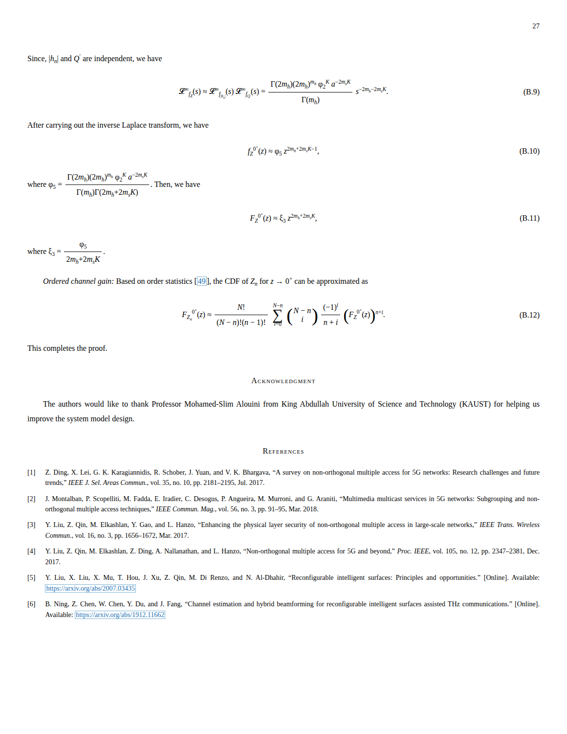27
Since, |hn| and Q′ are independent, we have
𝓛∞fZ(s) ≈ 𝓛∞f|hn|(s) 𝓛∞fQ′(s) = Γ(2mh)(2mh)mh φ2K a−2ms K Γ(mh) s−2mh−2ms K. (B.9)
After carrying out the inverse Laplace transform, we have
fZ0+(z) ≈ φ5 z2mh+2ms K−1, (B.10)
where φ5 = Γ(2mh)(2mh)mh φ2K a−2ms K Γ(mh)Γ(2mh+2ms K) . Then, we have
FZ0+(z) ≈ ξ3 z2mh+2ms K, (B.11)
where ξ3 = φ5 2mh+2ms K .
Ordered channel gain: Based on order statistics [49], the CDF of Zn for z → 0+ can be approximated as
FZn0+(z) ≈ N! (N − n)!(n − 1)! N−n ∑ i=0 (N − n i) (−1)i n + i (FZ0+(z))n+i. (B.12)
This completes the proof.
Acknowledgment
The authors would like to thank Professor Mohamed-Slim Alouini from King Abdullah University of Science and Technology (KAUST) for helping us improve the system model design.
References
Z. Ding, X. Lei, G. K. Karagiannidis, R. Schober, J. Yuan, and V. K. Bhargava, “A survey on non-orthogonal multiple access for 5G networks: Research challenges and future trends,” IEEE J. Sel. Areas Commun., vol. 35, no. 10, pp. 2181–2195, Jul. 2017.
J. Montalban, P. Scopelliti, M. Fadda, E. Iradier, C. Desogus, P. Angueira, M. Murroni, and G. Araniti, “Multimedia multicast services in 5G networks: Subgrouping and non-orthogonal multiple access techniques,” IEEE Commun. Mag., vol. 56, no. 3, pp. 91–95, Mar. 2018.
Y. Liu, Z. Qin, M. Elkashlan, Y. Gao, and L. Hanzo, “Enhancing the physical layer security of non-orthogonal multiple access in large-scale networks,” IEEE Trans. Wireless Commun., vol. 16, no. 3, pp. 1656–1672, Mar. 2017.
Y. Liu, Z. Qin, M. Elkashlan, Z. Ding, A. Nallanathan, and L. Hanzo, “Non-orthogonal multiple access for 5G and beyond,” Proc. IEEE, vol. 105, no. 12, pp. 2347–2381, Dec. 2017.
Y. Liu, X. Liu, X. Mu, T. Hou, J. Xu, Z. Qin, M. Di Renzo, and N. Al-Dhahir, “Reconfigurable intelligent surfaces: Principles and opportunities.” [Online]. Available: https://arxiv.org/abs/2007.03435
B. Ning, Z. Chen, W. Chen, Y. Du, and J. Fang, “Channel estimation and hybrid beamforming for reconfigurable intelligent surfaces assisted THz communications.” [Online]. Available: https://arxiv.org/abs/1912.11662